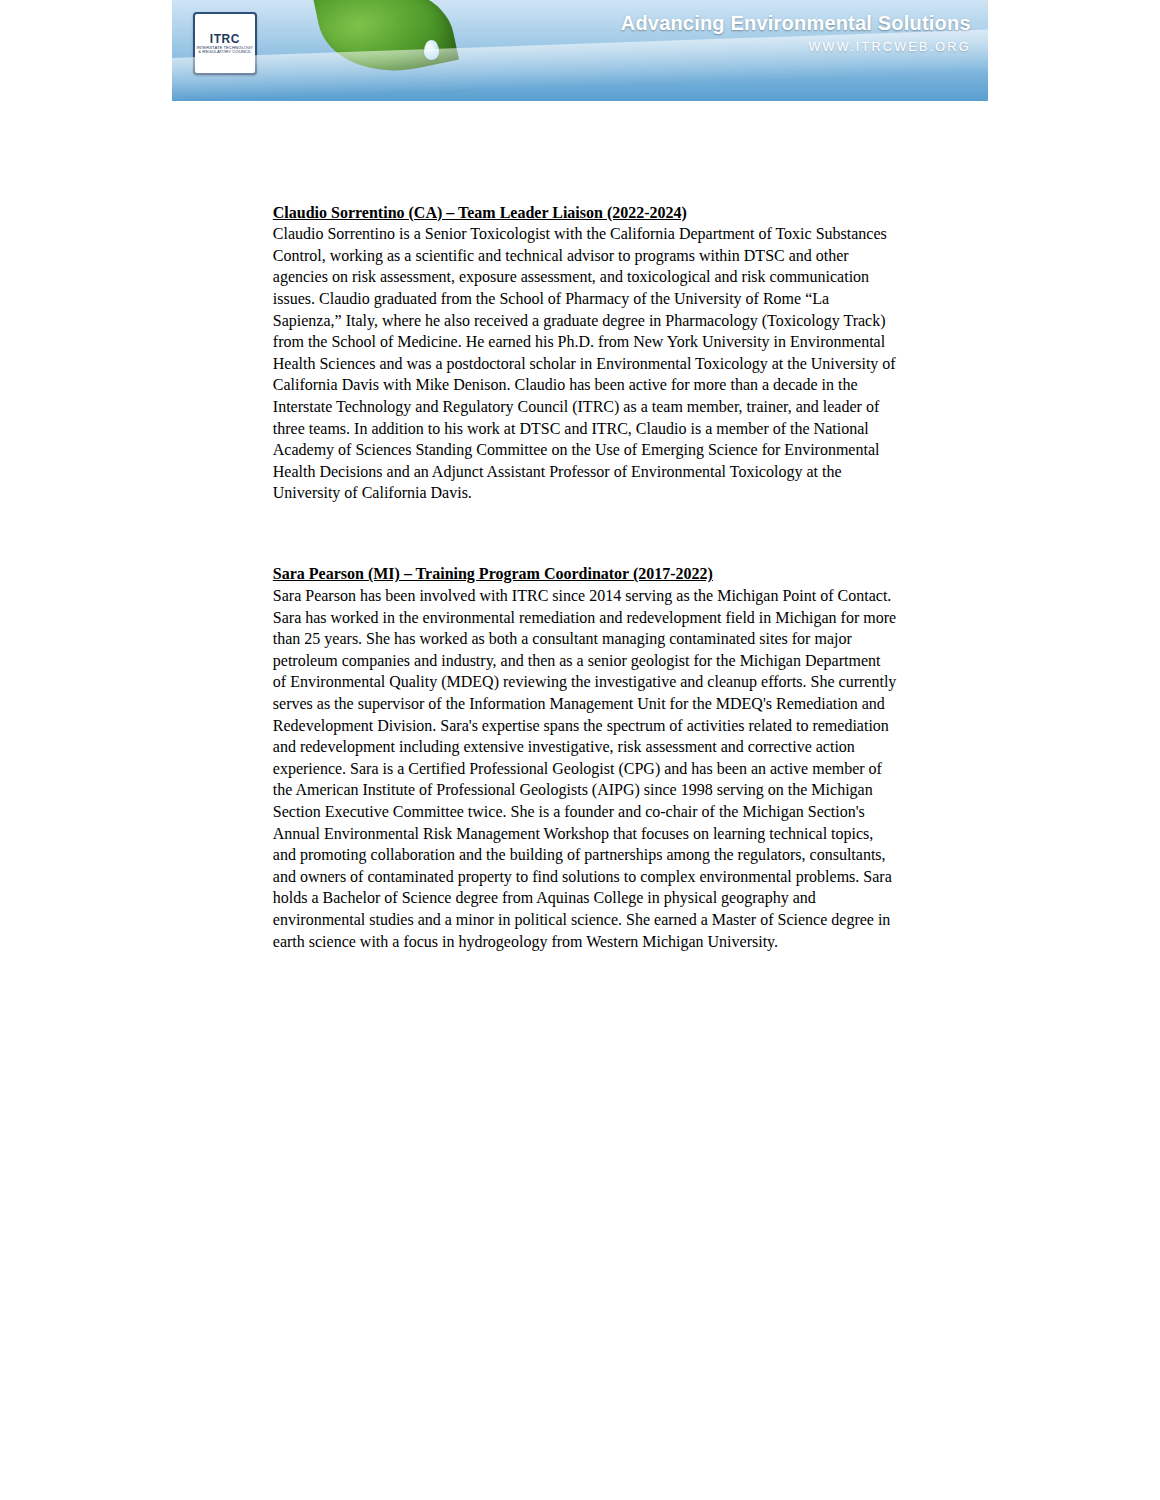ITRCINTERSTATE TECHNOLOGY & REGULATORY COUNCIL
Advancing Environmental Solutions
WWW.ITRCWEB.ORG
Claudio Sorrentino (CA) – Team Leader Liaison (2022-2024)
Claudio Sorrentino is a Senior Toxicologist with the California Department of Toxic Substances Control, working as a scientific and technical advisor to programs within DTSC and other agencies on risk assessment, exposure assessment, and toxicological and risk communication issues. Claudio graduated from the School of Pharmacy of the University of Rome “La Sapienza,” Italy, where he also received a graduate degree in Pharmacology (Toxicology Track) from the School of Medicine. He earned his Ph.D. from New York University in Environmental Health Sciences and was a postdoctoral scholar in Environmental Toxicology at the University of California Davis with Mike Denison. Claudio has been active for more than a decade in the Interstate Technology and Regulatory Council (ITRC) as a team member, trainer, and leader of three teams. In addition to his work at DTSC and ITRC, Claudio is a member of the National Academy of Sciences Standing Committee on the Use of Emerging Science for Environmental Health Decisions and an Adjunct Assistant Professor of Environmental Toxicology at the University of California Davis.
Sara Pearson (MI) – Training Program Coordinator (2017-2022)
Sara Pearson has been involved with ITRC since 2014 serving as the Michigan Point of Contact. Sara has worked in the environmental remediation and redevelopment field in Michigan for more than 25 years. She has worked as both a consultant managing contaminated sites for major petroleum companies and industry, and then as a senior geologist for the Michigan Department of Environmental Quality (MDEQ) reviewing the investigative and cleanup efforts. She currently serves as the supervisor of the Information Management Unit for the MDEQ's Remediation and Redevelopment Division. Sara's expertise spans the spectrum of activities related to remediation and redevelopment including extensive investigative, risk assessment and corrective action experience. Sara is a Certified Professional Geologist (CPG) and has been an active member of the American Institute of Professional Geologists (AIPG) since 1998 serving on the Michigan Section Executive Committee twice. She is a founder and co-chair of the Michigan Section's Annual Environmental Risk Management Workshop that focuses on learning technical topics, and promoting collaboration and the building of partnerships among the regulators, consultants, and owners of contaminated property to find solutions to complex environmental problems. Sara holds a Bachelor of Science degree from Aquinas College in physical geography and environmental studies and a minor in political science. She earned a Master of Science degree in earth science with a focus in hydrogeology from Western Michigan University.